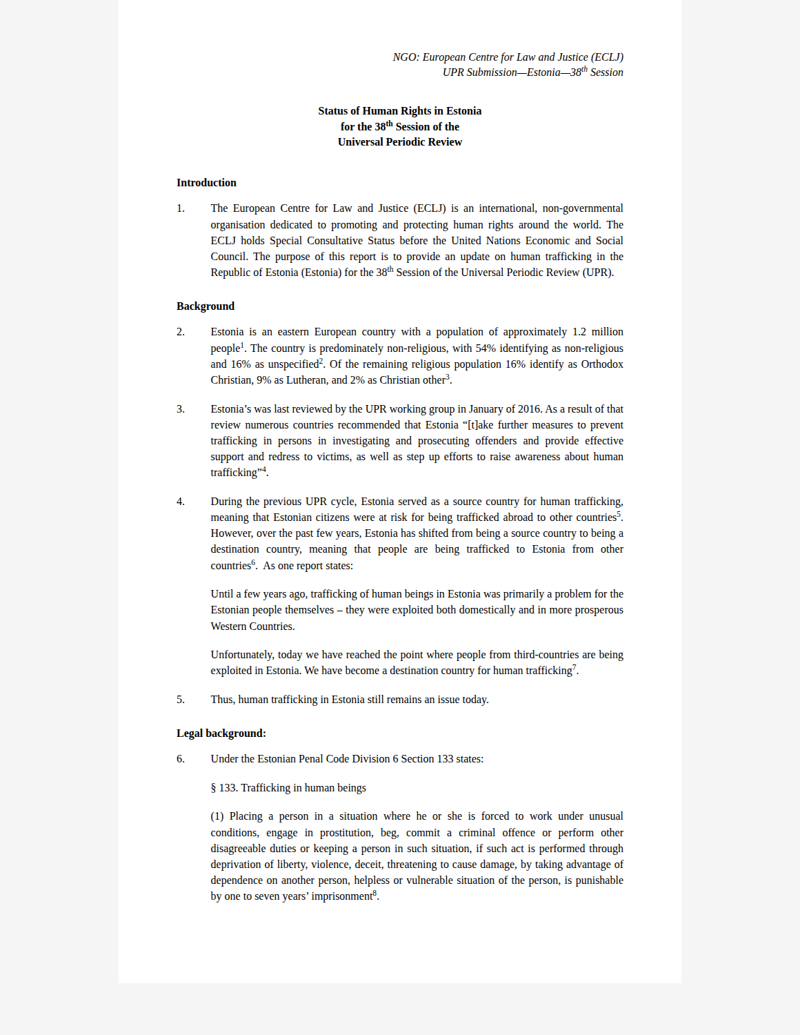NGO: European Centre for Law and Justice (ECLJ)
UPR Submission—Estonia—38th Session
Status of Human Rights in Estonia
for the 38th Session of the
Universal Periodic Review
Introduction
1. The European Centre for Law and Justice (ECLJ) is an international, non-governmental organisation dedicated to promoting and protecting human rights around the world. The ECLJ holds Special Consultative Status before the United Nations Economic and Social Council. The purpose of this report is to provide an update on human trafficking in the Republic of Estonia (Estonia) for the 38th Session of the Universal Periodic Review (UPR).
Background
2. Estonia is an eastern European country with a population of approximately 1.2 million people1. The country is predominately non-religious, with 54% identifying as non-religious and 16% as unspecified2. Of the remaining religious population 16% identify as Orthodox Christian, 9% as Lutheran, and 2% as Christian other3.
3. Estonia’s was last reviewed by the UPR working group in January of 2016. As a result of that review numerous countries recommended that Estonia “[t]ake further measures to prevent trafficking in persons in investigating and prosecuting offenders and provide effective support and redress to victims, as well as step up efforts to raise awareness about human trafficking”4.
4. During the previous UPR cycle, Estonia served as a source country for human trafficking, meaning that Estonian citizens were at risk for being trafficked abroad to other countries5. However, over the past few years, Estonia has shifted from being a source country to being a destination country, meaning that people are being trafficked to Estonia from other countries6. As one report states:
Until a few years ago, trafficking of human beings in Estonia was primarily a problem for the Estonian people themselves – they were exploited both domestically and in more prosperous Western Countries.
Unfortunately, today we have reached the point where people from third-countries are being exploited in Estonia. We have become a destination country for human trafficking7.
5. Thus, human trafficking in Estonia still remains an issue today.
Legal background:
6. Under the Estonian Penal Code Division 6 Section 133 states:
§ 133. Trafficking in human beings
(1) Placing a person in a situation where he or she is forced to work under unusual conditions, engage in prostitution, beg, commit a criminal offence or perform other disagreeable duties or keeping a person in such situation, if such act is performed through deprivation of liberty, violence, deceit, threatening to cause damage, by taking advantage of dependence on another person, helpless or vulnerable situation of the person, is punishable by one to seven years’ imprisonment8.